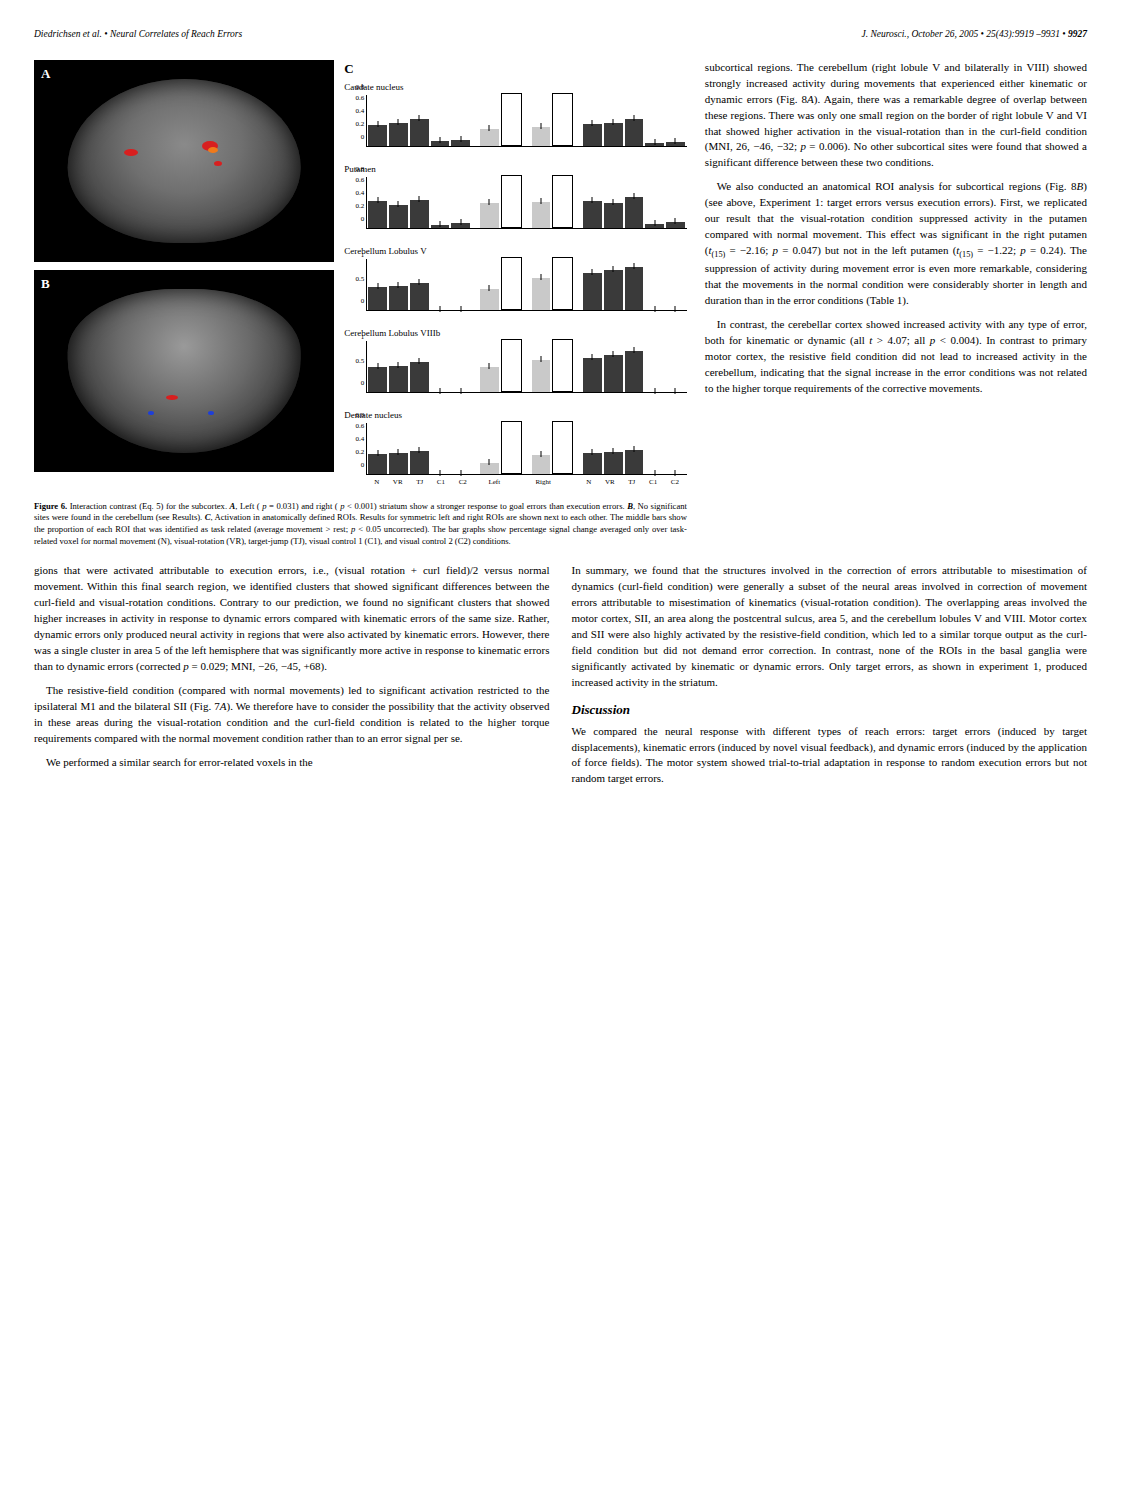Diedrichsen et al. • Neural Correlates of Reach Errors
J. Neurosci., October 26, 2005 • 25(43):9919 –9931 • 9927
A
B
C
Caudate nucleus
0
0.2
0.4
0.6
0.8
Putamen
0
0.2
0.4
0.6
0.8
Cerebellum Lobulus V
0
0.5
1
Cerebellum Lobulus VIIIb
0
0.5
1
Dentate nucleus
0
0.2
0.4
0.6
0.8
NVR TJ C1 C2 Left Right NVR TJ C1 C2
Figure 6. Interaction contrast (Eq. 5) for the subcortex. A, Left ( p = 0.031) and right ( p < 0.001) striatum show a stronger response to goal errors than execution errors. B, No significant sites were found in the cerebellum (see Results). C, Activation in anatomically defined ROIs. Results for symmetric left and right ROIs are shown next to each other. The middle bars show the proportion of each ROI that was identified as task related (average movement > rest; p < 0.05 uncorrected). The bar graphs show percentage signal change averaged only over task-related voxel for normal movement (N), visual-rotation (VR), target-jump (TJ), visual control 1 (C1), and visual control 2 (C2) conditions.
subcortical regions. The cerebellum (right lobule V and bilaterally in VIII) showed strongly increased activity during movements that experienced either kinematic or dynamic errors (Fig. 8A). Again, there was a remarkable degree of overlap between these regions. There was only one small region on the border of right lobule V and VI that showed higher activation in the visual-rotation than in the curl-field condition (MNI, 26, −46, −32; p = 0.006). No other subcortical sites were found that showed a significant difference between these two conditions.
We also conducted an anatomical ROI analysis for subcortical regions (Fig. 8B) (see above, Experiment 1: target errors versus execution errors). First, we replicated our result that the visual-rotation condition suppressed activity in the putamen compared with normal movement. This effect was significant in the right putamen (t(15) = −2.16; p = 0.047) but not in the left putamen (t(15) = −1.22; p = 0.24). The suppression of activity during movement error is even more remarkable, considering that the movements in the normal condition were considerably shorter in length and duration than in the error conditions (Table 1).
In contrast, the cerebellar cortex showed increased activity with any type of error, both for kinematic or dynamic (all t > 4.07; all p < 0.004). In contrast to primary motor cortex, the resistive field condition did not lead to increased activity in the cerebellum, indicating that the signal increase in the error conditions was not related to the higher torque requirements of the corrective movements.
gions that were activated attributable to execution errors, i.e., (visual rotation + curl field)/2 versus normal movement. Within this final search region, we identified clusters that showed significant differences between the curl-field and visual-rotation conditions. Contrary to our prediction, we found no significant clusters that showed higher increases in activity in response to dynamic errors compared with kinematic errors of the same size. Rather, dynamic errors only produced neural activity in regions that were also activated by kinematic errors. However, there was a single cluster in area 5 of the left hemisphere that was significantly more active in response to kinematic errors than to dynamic errors (corrected p = 0.029; MNI, −26, −45, +68).
The resistive-field condition (compared with normal movements) led to significant activation restricted to the ipsilateral M1 and the bilateral SII (Fig. 7A). We therefore have to consider the possibility that the activity observed in these areas during the visual-rotation condition and the curl-field condition is related to the higher torque requirements compared with the normal movement condition rather than to an error signal per se.
We performed a similar search for error-related voxels in the
In summary, we found that the structures involved in the correction of errors attributable to misestimation of dynamics (curl-field condition) were generally a subset of the neural areas involved in correction of movement errors attributable to misestimation of kinematics (visual-rotation condition). The overlapping areas involved the motor cortex, SII, an area along the postcentral sulcus, area 5, and the cerebellum lobules V and VIII. Motor cortex and SII were also highly activated by the resistive-field condition, which led to a similar torque output as the curl-field condition but did not demand error correction. In contrast, none of the ROIs in the basal ganglia were significantly activated by kinematic or dynamic errors. Only target errors, as shown in experiment 1, produced increased activity in the striatum.
Discussion
We compared the neural response with different types of reach errors: target errors (induced by target displacements), kinematic errors (induced by novel visual feedback), and dynamic errors (induced by the application of force fields). The motor system showed trial-to-trial adaptation in response to random execution errors but not random target errors.